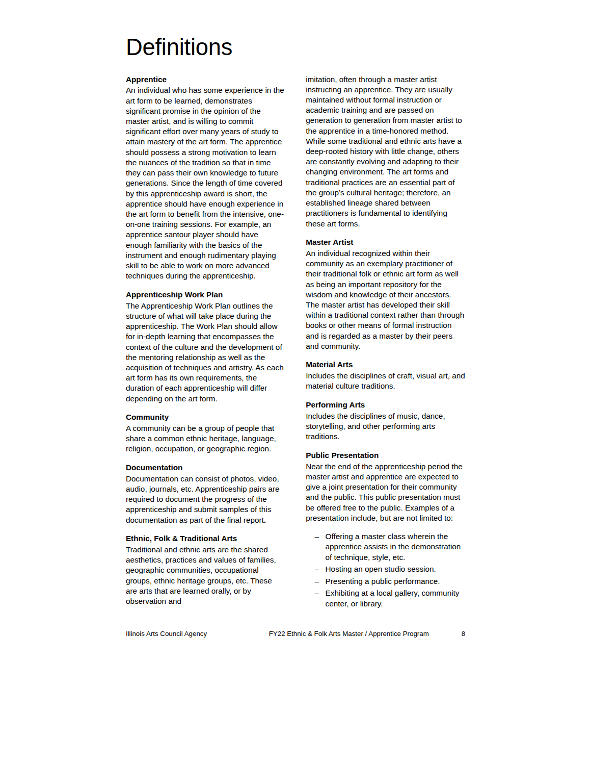Definitions
Apprentice
An individual who has some experience in the art form to be learned, demonstrates significant promise in the opinion of the master artist, and is willing to commit significant effort over many years of study to attain mastery of the art form. The apprentice should possess a strong motivation to learn the nuances of the tradition so that in time they can pass their own knowledge to future generations. Since the length of time covered by this apprenticeship award is short, the apprentice should have enough experience in the art form to benefit from the intensive, one-on-one training sessions. For example, an apprentice santour player should have enough familiarity with the basics of the instrument and enough rudimentary playing skill to be able to work on more advanced techniques during the apprenticeship.
Apprenticeship Work Plan
The Apprenticeship Work Plan outlines the structure of what will take place during the apprenticeship. The Work Plan should allow for in-depth learning that encompasses the context of the culture and the development of the mentoring relationship as well as the acquisition of techniques and artistry. As each art form has its own requirements, the duration of each apprenticeship will differ depending on the art form.
Community
A community can be a group of people that share a common ethnic heritage, language, religion, occupation, or geographic region.
Documentation
Documentation can consist of photos, video, audio, journals, etc. Apprenticeship pairs are required to document the progress of the apprenticeship and submit samples of this documentation as part of the final report.
Ethnic, Folk & Traditional Arts
Traditional and ethnic arts are the shared aesthetics, practices and values of families, geographic communities, occupational groups, ethnic heritage groups, etc. These are arts that are learned orally, or by observation and
imitation, often through a master artist instructing an apprentice. They are usually maintained without formal instruction or academic training and are passed on generation to generation from master artist to the apprentice in a time-honored method. While some traditional and ethnic arts have a deep-rooted history with little change, others are constantly evolving and adapting to their changing environment. The art forms and traditional practices are an essential part of the group’s cultural heritage; therefore, an established lineage shared between practitioners is fundamental to identifying these art forms.
Master Artist
An individual recognized within their community as an exemplary practitioner of their traditional folk or ethnic art form as well as being an important repository for the wisdom and knowledge of their ancestors. The master artist has developed their skill within a traditional context rather than through books or other means of formal instruction and is regarded as a master by their peers and community.
Material Arts
Includes the disciplines of craft, visual art, and material culture traditions.
Performing Arts
Includes the disciplines of music, dance, storytelling, and other performing arts traditions.
Public Presentation
Near the end of the apprenticeship period the master artist and apprentice are expected to give a joint presentation for their community and the public. This public presentation must be offered free to the public. Examples of a presentation include, but are not limited to:
Offering a master class wherein the apprentice assists in the demonstration of technique, style, etc.
Hosting an open studio session.
Presenting a public performance.
Exhibiting at a local gallery, community center, or library.
Illinois Arts Council Agency
FY22 Ethnic & Folk Arts Master / Apprentice Program
8